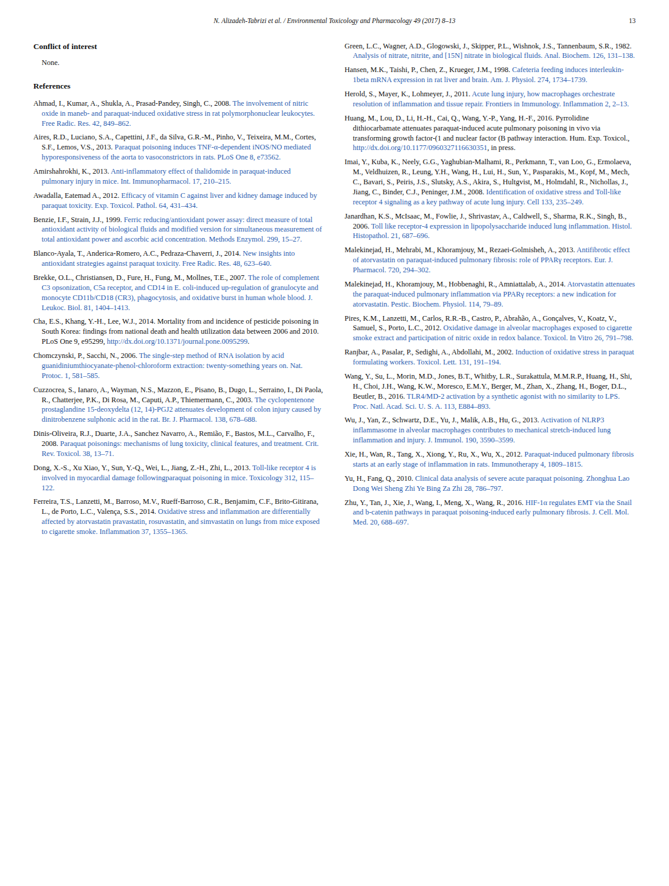N. Alizadeh-Tabrizi et al. / Environmental Toxicology and Pharmacology 49 (2017) 8–13 13
Conflict of interest
None.
References
Ahmad, I., Kumar, A., Shukla, A., Prasad-Pandey, Singh, C., 2008. The involvement of nitric oxide in maneb- and paraquat-induced oxidative stress in rat polymorphonuclear leukocytes. Free Radic. Res. 42, 849–862.
Aires, R.D., Luciano, S.A., Capettini, J.F., da Silva, G.R.-M., Pinho, V., Teixeira, M.M., Cortes, S.F., Lemos, V.S., 2013. Paraquat poisoning induces TNF-α-dependent iNOS/NO mediated hyporesponsiveness of the aorta to vasoconstrictors in rats. PLoS One 8, e73562.
Amirshahrokhi, K., 2013. Anti-inflammatory effect of thalidomide in paraquat-induced pulmonary injury in mice. Int. Immunopharmacol. 17, 210–215.
Awadalla, Eatemad A., 2012. Efficacy of vitamin C against liver and kidney damage induced by paraquat toxicity. Exp. Toxicol. Pathol. 64, 431–434.
Benzie, I.F., Strain, J.J., 1999. Ferric reducing/antioxidant power assay: direct measure of total antioxidant activity of biological fluids and modified version for simultaneous measurement of total antioxidant power and ascorbic acid concentration. Methods Enzymol. 299, 15–27.
Blanco-Ayala, T., Anderica-Romero, A.C., Pedraza-Chaverri, J., 2014. New insights into antioxidant strategies against paraquat toxicity. Free Radic. Res. 48, 623–640.
Brekke, O.L., Christiansen, D., Fure, H., Fung, M., Mollnes, T.E., 2007. The role of complement C3 opsonization, C5a receptor, and CD14 in E. coli-induced up-regulation of granulocyte and monocyte CD11b/CD18 (CR3), phagocytosis, and oxidative burst in human whole blood. J. Leukoc. Biol. 81, 1404–1413.
Cha, E.S., Khang, Y.-H., Lee, W.J., 2014. Mortality from and incidence of pesticide poisoning in South Korea: findings from national death and health utilization data between 2006 and 2010. PLoS One 9, e95299, http://dx.doi.org/10.1371/journal.pone.0095299.
Chomczynski, P., Sacchi, N., 2006. The single-step method of RNA isolation by acid guanidiniumthiocyanate-phenol-chloroform extraction: twenty-something years on. Nat. Protoc. 1, 581–585.
Cuzzocrea, S., Ianaro, A., Wayman, N.S., Mazzon, E., Pisano, B., Dugo, L., Serraino, I., Di Paola, R., Chatterjee, P.K., Di Rosa, M., Caputi, A.P., Thiemermann, C., 2003. The cyclopentenone prostaglandine 15-deoxydelta (12, 14)-PGJ2 attenuates development of colon injury caused by dinitrobenzene sulphonic acid in the rat. Br. J. Pharmacol. 138, 678–688.
Dinis-Oliveira, R.J., Duarte, J.A., Sanchez Navarro, A., Remião, F., Bastos, M.L., Carvalho, F., 2008. Paraquat poisonings: mechanisms of lung toxicity, clinical features, and treatment. Crit. Rev. Toxicol. 38, 13–71.
Dong, X.-S., Xu Xiao, Y., Sun, Y.-Q., Wei, L., Jiang, Z.-H., Zhi, L., 2013. Toll-like receptor 4 is involved in myocardial damage followingparaquat poisoning in mice. Toxicology 312, 115–122.
Ferreira, T.S., Lanzetti, M., Barroso, M.V., Rueff-Barroso, C.R., Benjamim, C.F., Brito-Gitirana, L., de Porto, L.C., Valença, S.S., 2014. Oxidative stress and inflammation are differentially affected by atorvastatin pravastatin, rosuvastatin, and simvastatin on lungs from mice exposed to cigarette smoke. Inflammation 37, 1355–1365.
Green, L.C., Wagner, A.D., Glogowski, J., Skipper, P.L., Wishnok, J.S., Tannenbaum, S.R., 1982. Analysis of nitrate, nitrite, and [15N] nitrate in biological fluids. Anal. Biochem. 126, 131–138.
Hansen, M.K., Taishi, P., Chen, Z., Krueger, J.M., 1998. Cafeteria feeding induces interleukin-1beta mRNA expression in rat liver and brain. Am. J. Physiol. 274, 1734–1739.
Herold, S., Mayer, K., Lohmeyer, J., 2011. Acute lung injury, how macrophages orchestrate resolution of inflammation and tissue repair. Frontiers in Immunology. Inflammation 2, 2–13.
Huang, M., Lou, D., Li, H.-H., Cai, Q., Wang, Y.-P., Yang, H.-F., 2016. Pyrrolidine dithiocarbamate attenuates paraquat-induced acute pulmonary poisoning in vivo via transforming growth factor-(1 and nuclear factor (B pathway interaction. Hum. Exp. Toxicol., http://dx.doi.org/10.1177/0960327116630351, in press.
Imai, Y., Kuba, K., Neely, G.G., Yaghubian-Malhami, R., Perkmann, T., van Loo, G., Ermolaeva, M., Veldhuizen, R., Leung, Y.H., Wang, H., Lui, H., Sun, Y., Pasparakis, M., Kopf, M., Mech, C., Bavari, S., Peiris, J.S., Slutsky, A.S., Akira, S., Hultgvist, M., Holmdahl, R., Nichollas, J., Jiang, C., Binder, C.J., Peninger, J.M., 2008. Identification of oxidative stress and Toll-like receptor 4 signaling as a key pathway of acute lung injury. Cell 133, 235–249.
Janardhan, K.S., McIsaac, M., Fowlie, J., Shrivastav, A., Caldwell, S., Sharma, R.K., Singh, B., 2006. Toll like receptor-4 expression in lipopolysaccharide induced lung inflammation. Histol. Histopathol. 21, 687–696.
Malekinejad, H., Mehrabi, M., Khoramjouy, M., Rezaei-Golmisheh, A., 2013. Antifibrotic effect of atorvastatin on paraquat-induced pulmonary fibrosis: role of PPARγ receptors. Eur. J. Pharmacol. 720, 294–302.
Malekinejad, H., Khoramjouy, M., Hobbenaghi, R., Amniattalab, A., 2014. Atorvastatin attenuates the paraquat-induced pulmonary inflammation via PPARγ receptors: a new indication for atorvastatin. Pestic. Biochem. Physiol. 114, 79–89.
Pires, K.M., Lanzetti, M., Carlos, R.R.-B., Castro, P., Abrahão, A., Gonçalves, V., Koatz, V., Samuel, S., Porto, L.C., 2012. Oxidative damage in alveolar macrophages exposed to cigarette smoke extract and participation of nitric oxide in redox balance. Toxicol. In Vitro 26, 791–798.
Ranjbar, A., Pasalar, P., Sedighi, A., Abdollahi, M., 2002. Induction of oxidative stress in paraquat formulating workers. Toxicol. Lett. 131, 191–194.
Wang, Y., Su, L., Morin, M.D., Jones, B.T., Whitby, L.R., Surakattula, M.M.R.P., Huang, H., Shi, H., Choi, J.H., Wang, K.W., Moresco, E.M.Y., Berger, M., Zhan, X., Zhang, H., Boger, D.L., Beutler, B., 2016. TLR4/MD-2 activation by a synthetic agonist with no similarity to LPS. Proc. Natl. Acad. Sci. U. S. A. 113, E884–893.
Wu, J., Yan, Z., Schwartz, D.E., Yu, J., Malik, A.B., Hu, G., 2013. Activation of NLRP3 inflammasome in alveolar macrophages contributes to mechanical stretch-induced lung inflammation and injury. J. Immunol. 190, 3590–3599.
Xie, H., Wan, R., Tang, X., Xiong, Y., Ru, X., Wu, X., 2012. Paraquat-induced pulmonary fibrosis starts at an early stage of inflammation in rats. Immunotherapy 4, 1809–1815.
Yu, H., Fang, Q., 2010. Clinical data analysis of severe acute paraquat poisoning. Zhonghua Lao Dong Wei Sheng Zhi Ye Bing Za Zhi 28, 786–797.
Zhu, Y., Tan, J., Xie, J., Wang, I., Meng, X., Wang, R., 2016. HIF-1α regulates EMT via the Snail and b-catenin pathways in paraquat poisoning-induced early pulmonary fibrosis. J. Cell. Mol. Med. 20, 688–697.